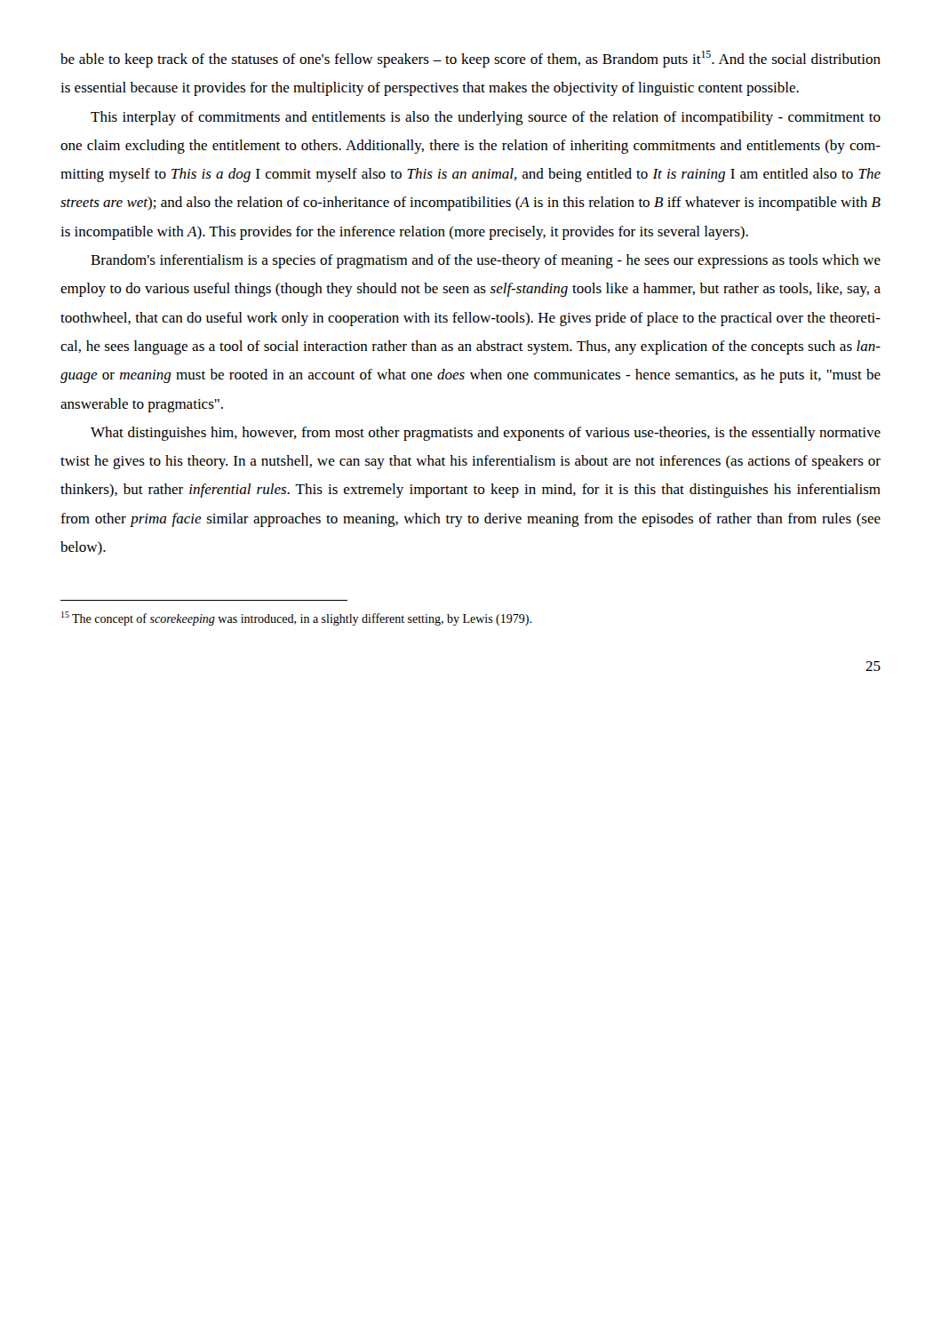be able to keep track of the statuses of one's fellow speakers – to keep score of them, as Brandom puts it15. And the social distribution is essential because it provides for the multiplicity of perspectives that makes the objectivity of linguistic content possible.
This interplay of commitments and entitlements is also the underlying source of the relation of incompatibility - commitment to one claim excluding the entitlement to others. Additionally, there is the relation of inheriting commitments and entitlements (by committing myself to This is a dog I commit myself also to This is an animal, and being entitled to It is raining I am entitled also to The streets are wet); and also the relation of co-inheritance of incompatibilities (A is in this relation to B iff whatever is incompatible with B is incompatible with A). This provides for the inference relation (more precisely, it provides for its several layers).
Brandom's inferentialism is a species of pragmatism and of the use-theory of meaning - he sees our expressions as tools which we employ to do various useful things (though they should not be seen as self-standing tools like a hammer, but rather as tools, like, say, a toothwheel, that can do useful work only in cooperation with its fellow-tools). He gives pride of place to the practical over the theoretical, he sees language as a tool of social interaction rather than as an abstract system. Thus, any explication of the concepts such as language or meaning must be rooted in an account of what one does when one communicates - hence semantics, as he puts it, "must be answerable to pragmatics".
What distinguishes him, however, from most other pragmatists and exponents of various use-theories, is the essentially normative twist he gives to his theory. In a nutshell, we can say that what his inferentialism is about are not inferences (as actions of speakers or thinkers), but rather inferential rules. This is extremely important to keep in mind, for it is this that distinguishes his inferentialism from other prima facie similar approaches to meaning, which try to derive meaning from the episodes of rather than from rules (see below).
15 The concept of scorekeeping was introduced, in a slightly different setting, by Lewis (1979).
25